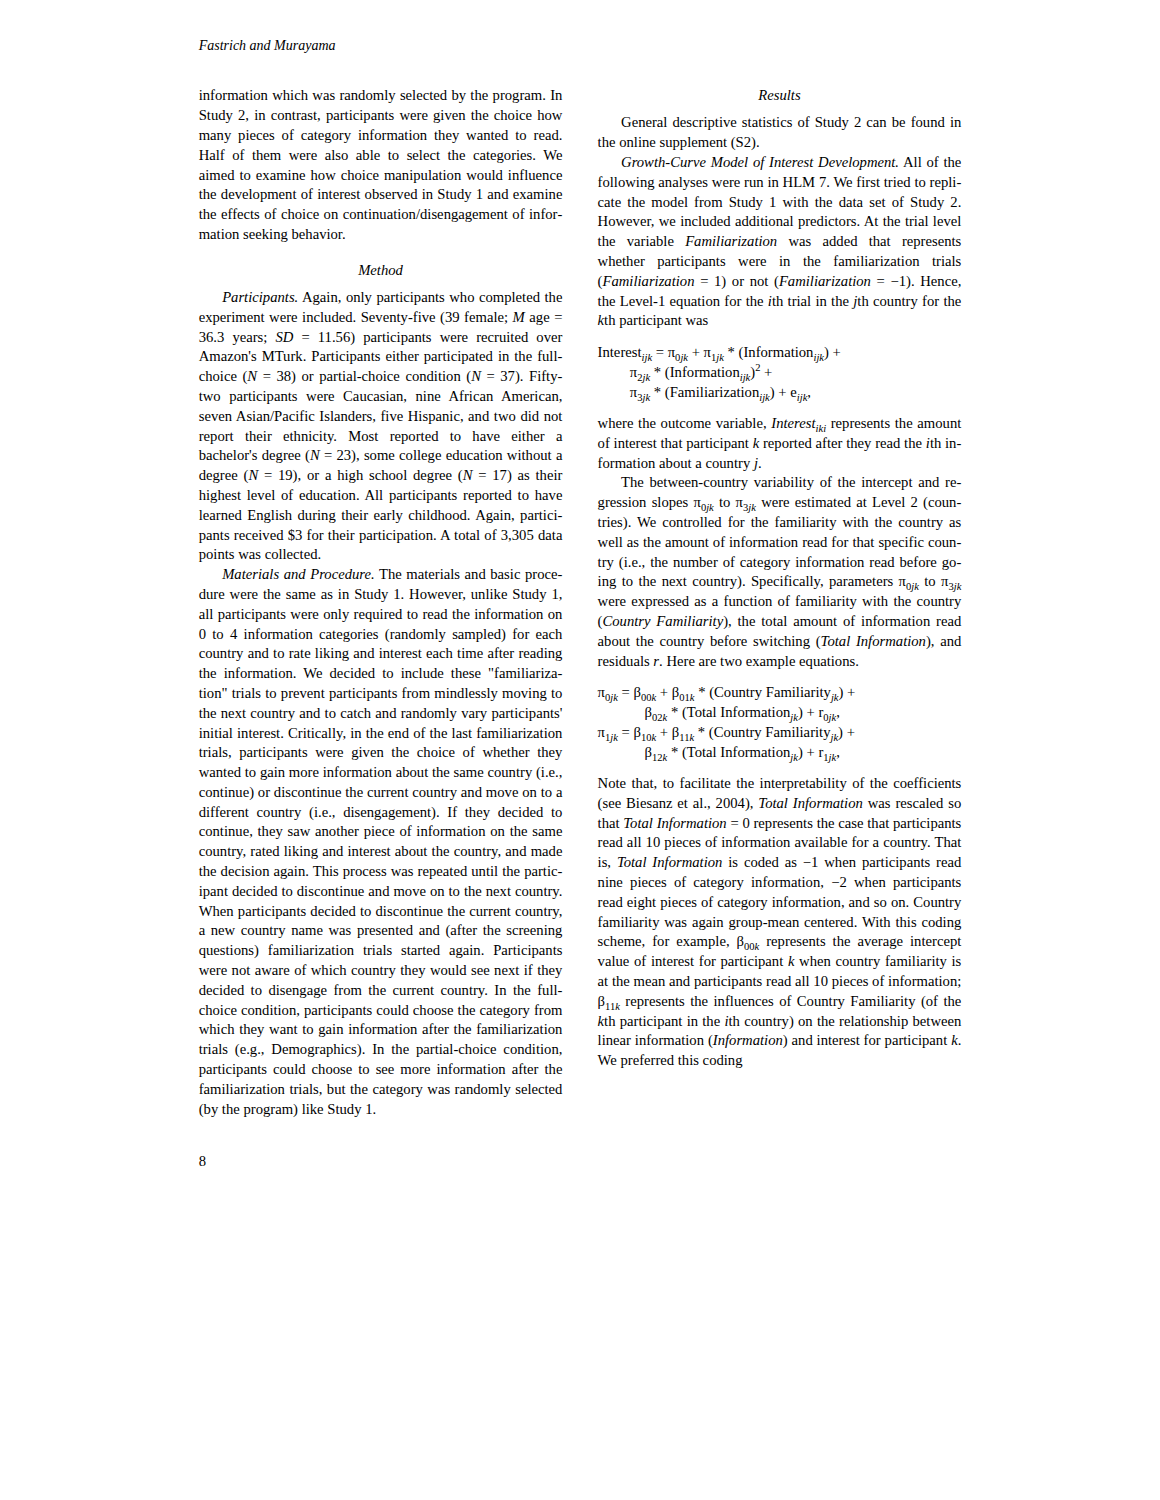Fastrich and Murayama
information which was randomly selected by the program. In Study 2, in contrast, participants were given the choice how many pieces of category information they wanted to read. Half of them were also able to select the categories. We aimed to examine how choice manipulation would influence the development of interest observed in Study 1 and examine the effects of choice on continuation/disengagement of information seeking behavior.
Method
Participants. Again, only participants who completed the experiment were included. Seventy-five (39 female; M age = 36.3 years; SD = 11.56) participants were recruited over Amazon's MTurk. Participants either participated in the full-choice (N = 38) or partial-choice condition (N = 37). Fifty-two participants were Caucasian, nine African American, seven Asian/Pacific Islanders, five Hispanic, and two did not report their ethnicity. Most reported to have either a bachelor's degree (N = 23), some college education without a degree (N = 19), or a high school degree (N = 17) as their highest level of education. All participants reported to have learned English during their early childhood. Again, participants received $3 for their participation. A total of 3,305 data points was collected.
Materials and Procedure. The materials and basic procedure were the same as in Study 1. However, unlike Study 1, all participants were only required to read the information on 0 to 4 information categories (randomly sampled) for each country and to rate liking and interest each time after reading the information. We decided to include these "familiarization" trials to prevent participants from mindlessly moving to the next country and to catch and randomly vary participants' initial interest. Critically, in the end of the last familiarization trials, participants were given the choice of whether they wanted to gain more information about the same country (i.e., continue) or discontinue the current country and move on to a different country (i.e., disengagement). If they decided to continue, they saw another piece of information on the same country, rated liking and interest about the country, and made the decision again. This process was repeated until the participant decided to discontinue and move on to the next country. When participants decided to discontinue the current country, a new country name was presented and (after the screening questions) familiarization trials started again. Participants were not aware of which country they would see next if they decided to disengage from the current country. In the full-choice condition, participants could choose the category from which they want to gain information after the familiarization trials (e.g., Demographics). In the partial-choice condition, participants could choose to see more information after the familiarization trials, but the category was randomly selected (by the program) like Study 1.
Results
General descriptive statistics of Study 2 can be found in the online supplement (S2).
Growth-Curve Model of Interest Development. All of the following analyses were run in HLM 7. We first tried to replicate the model from Study 1 with the data set of Study 2. However, we included additional predictors. At the trial level the variable Familiarization was added that represents whether participants were in the familiarization trials (Familiarization = 1) or not (Familiarization = −1). Hence, the Level-1 equation for the ith trial in the jth country for the kth participant was
Interestijk = π0jk + π1jk * (Informationijk) + π2jk * (Informationijk)2 + π3jk * (Familiarizationijk) + eijk,
where the outcome variable, Interestiki represents the amount of interest that participant k reported after they read the ith information about a country j.
The between-country variability of the intercept and regression slopes π0jk to π3jk were estimated at Level 2 (countries). We controlled for the familiarity with the country as well as the amount of information read for that specific country (i.e., the number of category information read before going to the next country). Specifically, parameters π0jk to π3jk were expressed as a function of familiarity with the country (Country Familiarity), the total amount of information read about the country before switching (Total Information), and residuals r. Here are two example equations.
π0jk = β00k + β01k * (Country Familiarityjk) + β02k * (Total Informationjk) + r0jk, π1jk = β10k + β11k * (Country Familiarityjk) + β12k * (Total Informationjk) + r1jk,
Note that, to facilitate the interpretability of the coefficients (see Biesanz et al., 2004), Total Information was rescaled so that Total Information = 0 represents the case that participants read all 10 pieces of information available for a country. That is, Total Information is coded as −1 when participants read nine pieces of category information, −2 when participants read eight pieces of category information, and so on. Country familiarity was again group-mean centered. With this coding scheme, for example, β00k represents the average intercept value of interest for participant k when country familiarity is at the mean and participants read all 10 pieces of information; β11k represents the influences of Country Familiarity (of the kth participant in the ith country) on the relationship between linear information (Information) and interest for participant k. We preferred this coding
8